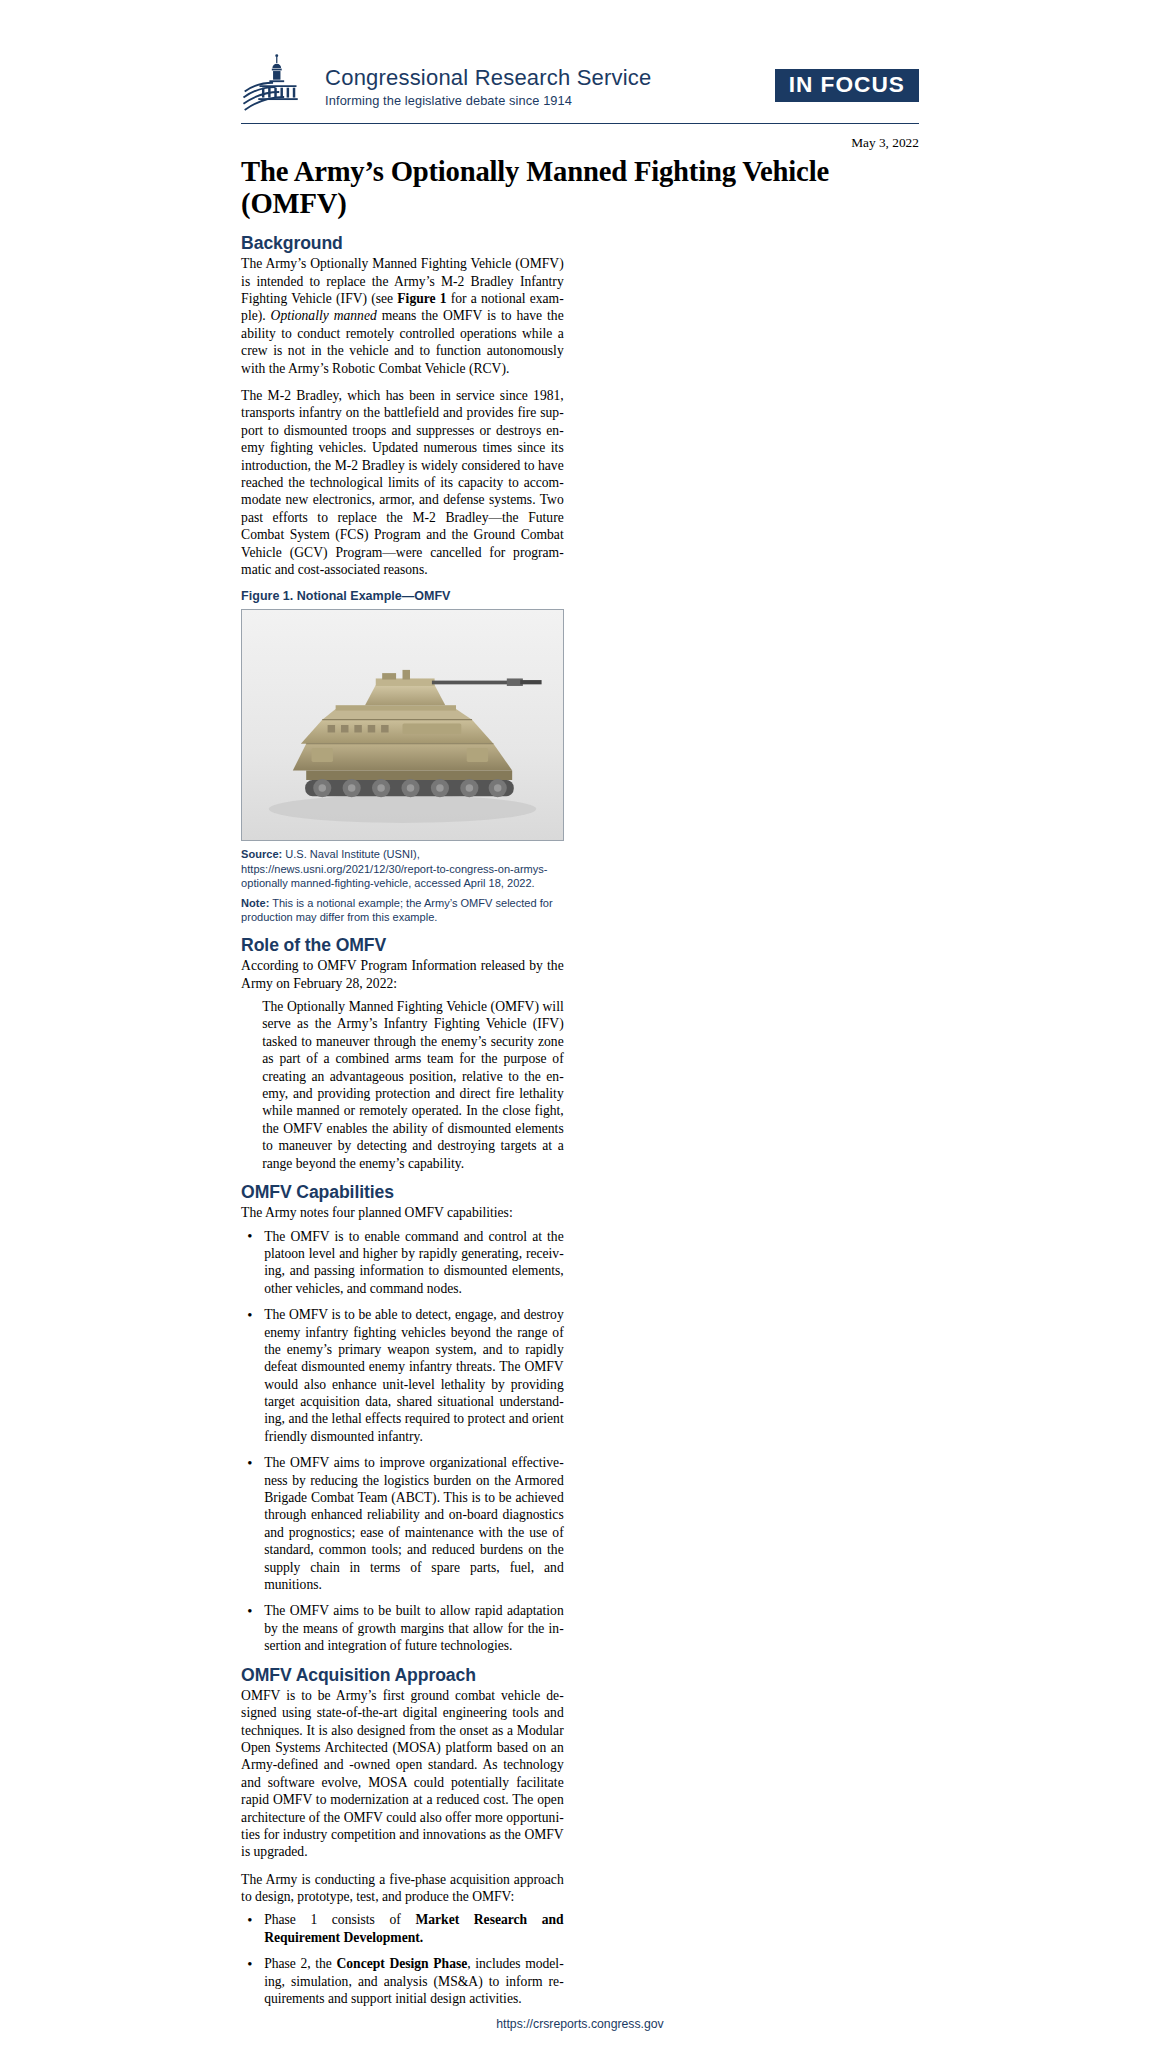Congressional Research Service
Informing the legislative debate since 1914
IN FOCUS
May 3, 2022
The Army’s Optionally Manned Fighting Vehicle (OMFV)
Background
The Army’s Optionally Manned Fighting Vehicle (OMFV) is intended to replace the Army’s M-2 Bradley Infantry Fighting Vehicle (IFV) (see Figure 1 for a notional example). Optionally manned means the OMFV is to have the ability to conduct remotely controlled operations while a crew is not in the vehicle and to function autonomously with the Army’s Robotic Combat Vehicle (RCV).
The M-2 Bradley, which has been in service since 1981, transports infantry on the battlefield and provides fire support to dismounted troops and suppresses or destroys enemy fighting vehicles. Updated numerous times since its introduction, the M-2 Bradley is widely considered to have reached the technological limits of its capacity to accommodate new electronics, armor, and defense systems. Two past efforts to replace the M-2 Bradley—the Future Combat System (FCS) Program and the Ground Combat Vehicle (GCV) Program—were cancelled for programmatic and cost-associated reasons.
Figure 1. Notional Example—OMFV
Source: U.S. Naval Institute (USNI), https://news.usni.org/2021/12/30/report-to-congress-on-armys-optionally manned-fighting-vehicle, accessed April 18, 2022. Note: This is a notional example; the Army’s OMFV selected for production may differ from this example.
Role of the OMFV
According to OMFV Program Information released by the Army on February 28, 2022:
The Optionally Manned Fighting Vehicle (OMFV) will serve as the Army’s Infantry Fighting Vehicle (IFV) tasked to maneuver through the enemy’s security zone as part of a combined arms team for the purpose of creating an advantageous position, relative to the enemy, and providing protection and direct fire lethality while manned or remotely operated. In the close fight, the OMFV enables the ability of dismounted elements to maneuver by detecting and destroying targets at a range beyond the enemy’s capability.
OMFV Capabilities
The Army notes four planned OMFV capabilities:
The OMFV is to enable command and control at the platoon level and higher by rapidly generating, receiving, and passing information to dismounted elements, other vehicles, and command nodes.
The OMFV is to be able to detect, engage, and destroy enemy infantry fighting vehicles beyond the range of the enemy’s primary weapon system, and to rapidly defeat dismounted enemy infantry threats. The OMFV would also enhance unit-level lethality by providing target acquisition data, shared situational understanding, and the lethal effects required to protect and orient friendly dismounted infantry.
The OMFV aims to improve organizational effectiveness by reducing the logistics burden on the Armored Brigade Combat Team (ABCT). This is to be achieved through enhanced reliability and on-board diagnostics and prognostics; ease of maintenance with the use of standard, common tools; and reduced burdens on the supply chain in terms of spare parts, fuel, and munitions.
The OMFV aims to be built to allow rapid adaptation by the means of growth margins that allow for the insertion and integration of future technologies.
OMFV Acquisition Approach
OMFV is to be Army’s first ground combat vehicle designed using state-of-the-art digital engineering tools and techniques. It is also designed from the onset as a Modular Open Systems Architected (MOSA) platform based on an Army-defined and -owned open standard. As technology and software evolve, MOSA could potentially facilitate rapid OMFV to modernization at a reduced cost. The open architecture of the OMFV could also offer more opportunities for industry competition and innovations as the OMFV is upgraded.
The Army is conducting a five-phase acquisition approach to design, prototype, test, and produce the OMFV:
Phase 1 consists of Market Research and Requirement Development.
Phase 2, the Concept Design Phase, includes modeling, simulation, and analysis (MS&A) to inform requirements and support initial design activities.
https://crsreports.congress.gov